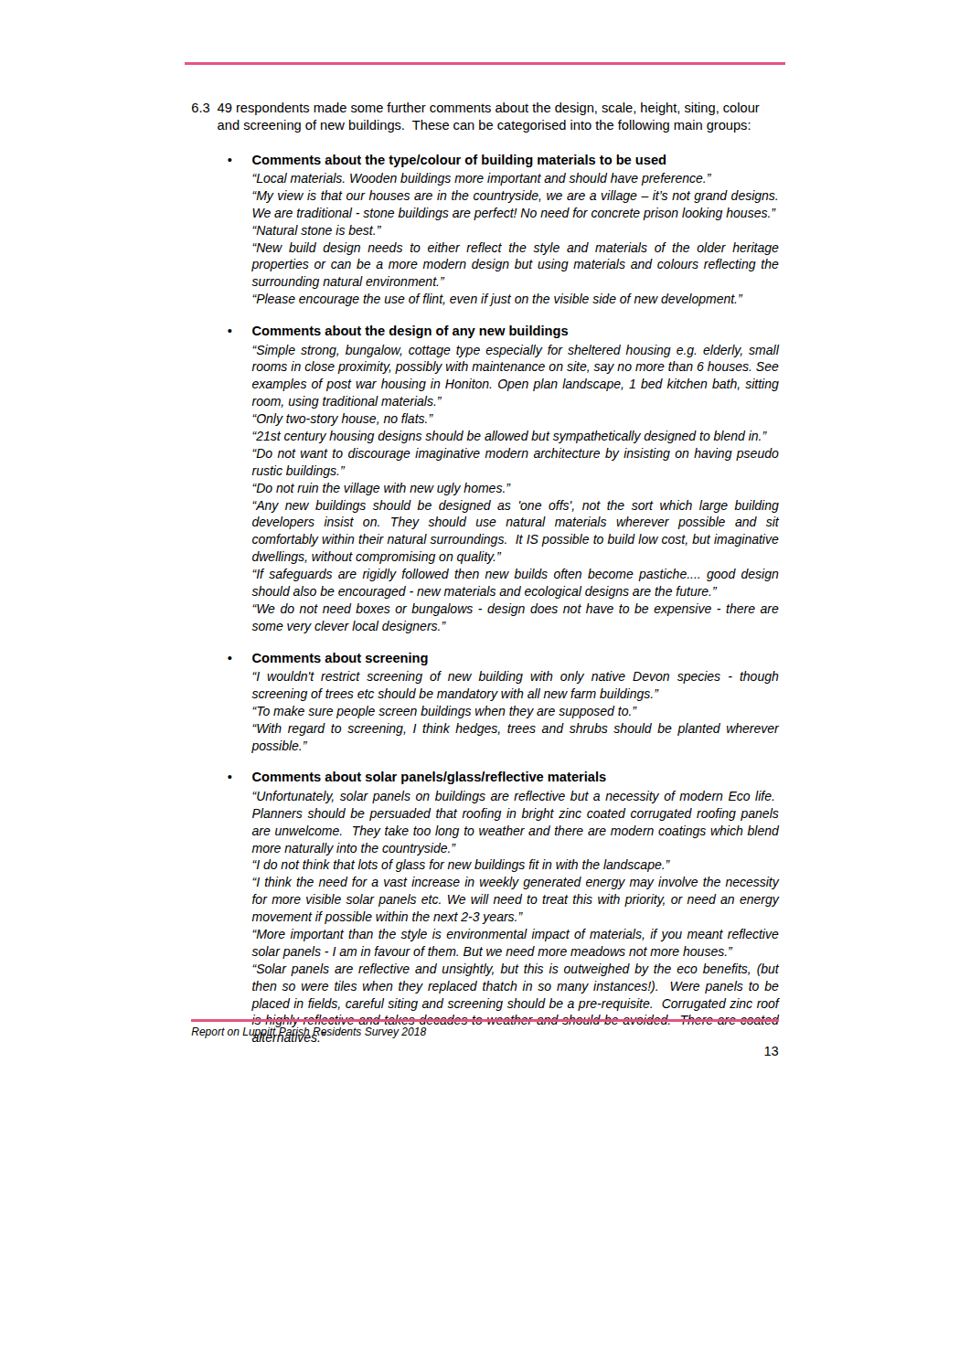6.3
49 respondents made some further comments about the design, scale, height, siting, colour and screening of new buildings. These can be categorised into the following main groups:
Comments about the type/colour of building materials to be used
“Local materials. Wooden buildings more important and should have preference.”
“My view is that our houses are in the countryside, we are a village – it’s not grand designs. We are traditional - stone buildings are perfect! No need for concrete prison looking houses.”
“Natural stone is best.”
“New build design needs to either reflect the style and materials of the older heritage properties or can be a more modern design but using materials and colours reflecting the surrounding natural environment.”
“Please encourage the use of flint, even if just on the visible side of new development.”
Comments about the design of any new buildings
“Simple strong, bungalow, cottage type especially for sheltered housing e.g. elderly, small rooms in close proximity, possibly with maintenance on site, say no more than 6 houses. See examples of post war housing in Honiton. Open plan landscape, 1 bed kitchen bath, sitting room, using traditional materials.”
“Only two-story house, no flats.”
“21st century housing designs should be allowed but sympathetically designed to blend in.”
“Do not want to discourage imaginative modern architecture by insisting on having pseudo rustic buildings.”
“Do not ruin the village with new ugly homes.”
“Any new buildings should be designed as 'one offs', not the sort which large building developers insist on. They should use natural materials wherever possible and sit comfortably within their natural surroundings. It IS possible to build low cost, but imaginative dwellings, without compromising on quality.”
“If safeguards are rigidly followed then new builds often become pastiche.... good design should also be encouraged - new materials and ecological designs are the future.”
“We do not need boxes or bungalows - design does not have to be expensive - there are some very clever local designers.”
Comments about screening
“I wouldn't restrict screening of new building with only native Devon species - though screening of trees etc should be mandatory with all new farm buildings.”
“To make sure people screen buildings when they are supposed to.”
“With regard to screening, I think hedges, trees and shrubs should be planted wherever possible.”
Comments about solar panels/glass/reflective materials
“Unfortunately, solar panels on buildings are reflective but a necessity of modern Eco life. Planners should be persuaded that roofing in bright zinc coated corrugated roofing panels are unwelcome. They take too long to weather and there are modern coatings which blend more naturally into the countryside.”
“I do not think that lots of glass for new buildings fit in with the landscape.”
“I think the need for a vast increase in weekly generated energy may involve the necessity for more visible solar panels etc. We will need to treat this with priority, or need an energy movement if possible within the next 2-3 years.”
“More important than the style is environmental impact of materials, if you meant reflective solar panels - I am in favour of them. But we need more meadows not more houses.”
“Solar panels are reflective and unsightly, but this is outweighed by the eco benefits, (but then so were tiles when they replaced thatch in so many instances!). Were panels to be placed in fields, careful siting and screening should be a pre-requisite. Corrugated zinc roof is highly reflective and takes decades to weather and should be avoided. There are coated alternatives.”
Report on Luppitt Parish Residents Survey 2018
13